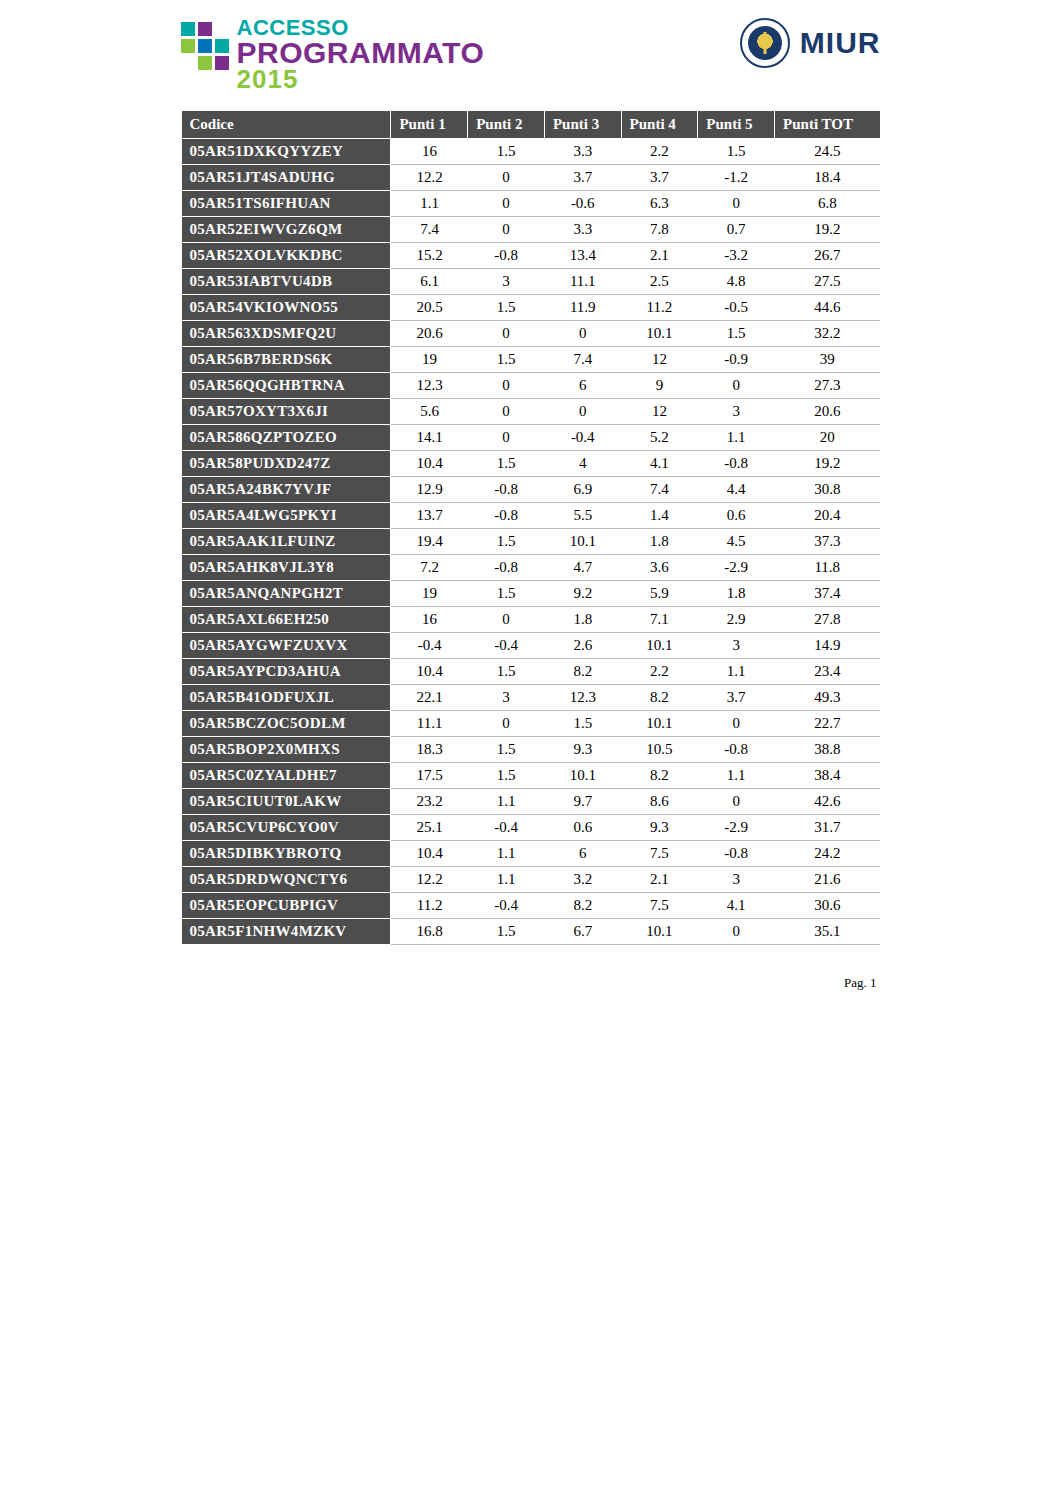ACCESSO
PROGRAMMATO
2015
MIUR
| Codice | Punti 1 | Punti 2 | Punti 3 | Punti 4 | Punti 5 | Punti TOT |
| --- | --- | --- | --- | --- | --- | --- |
| 05AR51DXKQYYZEY | 16 | 1.5 | 3.3 | 2.2 | 1.5 | 24.5 |
| 05AR51JT4SADUHG | 12.2 | 0 | 3.7 | 3.7 | -1.2 | 18.4 |
| 05AR51TS6IFHUAN | 1.1 | 0 | -0.6 | 6.3 | 0 | 6.8 |
| 05AR52EIWVGZ6QM | 7.4 | 0 | 3.3 | 7.8 | 0.7 | 19.2 |
| 05AR52XOLVKKDBC | 15.2 | -0.8 | 13.4 | 2.1 | -3.2 | 26.7 |
| 05AR53IABTVU4DB | 6.1 | 3 | 11.1 | 2.5 | 4.8 | 27.5 |
| 05AR54VKIOWNO55 | 20.5 | 1.5 | 11.9 | 11.2 | -0.5 | 44.6 |
| 05AR563XDSMFQ2U | 20.6 | 0 | 0 | 10.1 | 1.5 | 32.2 |
| 05AR56B7BERDS6K | 19 | 1.5 | 7.4 | 12 | -0.9 | 39 |
| 05AR56QQGHBTRNA | 12.3 | 0 | 6 | 9 | 0 | 27.3 |
| 05AR57OXYT3X6JI | 5.6 | 0 | 0 | 12 | 3 | 20.6 |
| 05AR586QZPTOZEO | 14.1 | 0 | -0.4 | 5.2 | 1.1 | 20 |
| 05AR58PUDXD247Z | 10.4 | 1.5 | 4 | 4.1 | -0.8 | 19.2 |
| 05AR5A24BK7YVJF | 12.9 | -0.8 | 6.9 | 7.4 | 4.4 | 30.8 |
| 05AR5A4LWG5PKYI | 13.7 | -0.8 | 5.5 | 1.4 | 0.6 | 20.4 |
| 05AR5AAK1LFUINZ | 19.4 | 1.5 | 10.1 | 1.8 | 4.5 | 37.3 |
| 05AR5AHK8VJL3Y8 | 7.2 | -0.8 | 4.7 | 3.6 | -2.9 | 11.8 |
| 05AR5ANQANPGH2T | 19 | 1.5 | 9.2 | 5.9 | 1.8 | 37.4 |
| 05AR5AXL66EH250 | 16 | 0 | 1.8 | 7.1 | 2.9 | 27.8 |
| 05AR5AYGWFZUXVX | -0.4 | -0.4 | 2.6 | 10.1 | 3 | 14.9 |
| 05AR5AYPCD3AHUA | 10.4 | 1.5 | 8.2 | 2.2 | 1.1 | 23.4 |
| 05AR5B41ODFUXJL | 22.1 | 3 | 12.3 | 8.2 | 3.7 | 49.3 |
| 05AR5BCZOC5ODLM | 11.1 | 0 | 1.5 | 10.1 | 0 | 22.7 |
| 05AR5BOP2X0MHXS | 18.3 | 1.5 | 9.3 | 10.5 | -0.8 | 38.8 |
| 05AR5C0ZYALDHE7 | 17.5 | 1.5 | 10.1 | 8.2 | 1.1 | 38.4 |
| 05AR5CIUUT0LAKW | 23.2 | 1.1 | 9.7 | 8.6 | 0 | 42.6 |
| 05AR5CVUP6CYO0V | 25.1 | -0.4 | 0.6 | 9.3 | -2.9 | 31.7 |
| 05AR5DIBKYBROTQ | 10.4 | 1.1 | 6 | 7.5 | -0.8 | 24.2 |
| 05AR5DRDWQNCTY6 | 12.2 | 1.1 | 3.2 | 2.1 | 3 | 21.6 |
| 05AR5EOPCUBPIGV | 11.2 | -0.4 | 8.2 | 7.5 | 4.1 | 30.6 |
| 05AR5F1NHW4MZKV | 16.8 | 1.5 | 6.7 | 10.1 | 0 | 35.1 |
Pag. 1